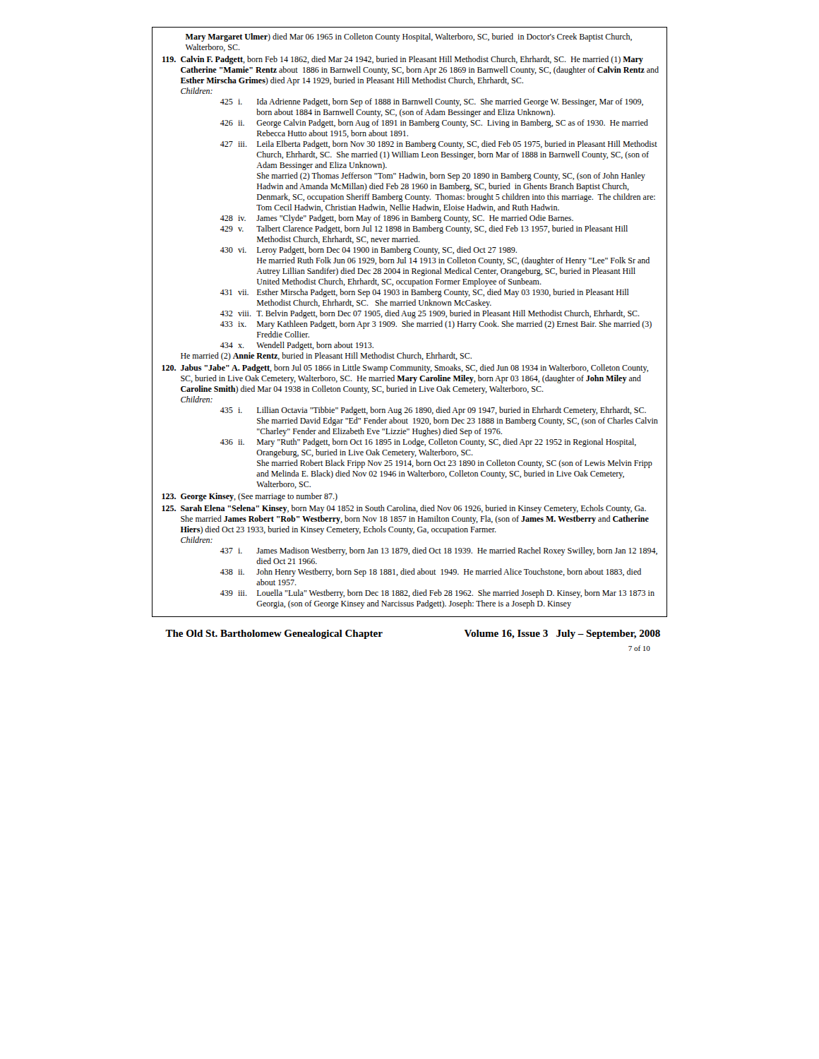Mary Margaret Ulmer) died Mar 06 1965 in Colleton County Hospital, Walterboro, SC, buried in Doctor's Creek Baptist Church, Walterboro, SC.
119.
Calvin F. Padgett, born Feb 14 1862, died Mar 24 1942, buried in Pleasant Hill Methodist Church, Ehrhardt, SC. He married (1) Mary Catherine "Mamie" Rentz about 1886 in Barnwell County, SC, born Apr 26 1869 in Barnwell County, SC, (daughter of Calvin Rentz and Esther Mirscha Grimes) died Apr 14 1929, buried in Pleasant Hill Methodist Church, Ehrhardt, SC.
Children:
425
i.
Ida Adrienne Padgett, born Sep of 1888 in Barnwell County, SC. She married George W. Bessinger, Mar of 1909, born about 1884 in Barnwell County, SC, (son of Adam Bessinger and Eliza Unknown).
426
ii.
George Calvin Padgett, born Aug of 1891 in Bamberg County, SC. Living in Bamberg, SC as of 1930. He married Rebecca Hutto about 1915, born about 1891.
427
iii.
Leila Elberta Padgett, born Nov 30 1892 in Bamberg County, SC, died Feb 05 1975, buried in Pleasant Hill Methodist Church, Ehrhardt, SC. She married (1) William Leon Bessinger, born Mar of 1888 in Barnwell County, SC, (son of Adam Bessinger and Eliza Unknown).
She married (2) Thomas Jefferson "Tom" Hadwin, born Sep 20 1890 in Bamberg County, SC, (son of John Hanley Hadwin and Amanda McMillan) died Feb 28 1960 in Bamberg, SC, buried in Ghents Branch Baptist Church, Denmark, SC, occupation Sheriff Bamberg County. Thomas: brought 5 children into this marriage. The children are: Tom Cecil Hadwin, Christian Hadwin, Nellie Hadwin, Eloise Hadwin, and Ruth Hadwin.
428
iv.
James "Clyde" Padgett, born May of 1896 in Bamberg County, SC. He married Odie Barnes.
429
v.
Talbert Clarence Padgett, born Jul 12 1898 in Bamberg County, SC, died Feb 13 1957, buried in Pleasant Hill Methodist Church, Ehrhardt, SC, never married.
430
vi.
Leroy Padgett, born Dec 04 1900 in Bamberg County, SC, died Oct 27 1989.
He married Ruth Folk Jun 06 1929, born Jul 14 1913 in Colleton County, SC, (daughter of Henry "Lee" Folk Sr and Autrey Lillian Sandifer) died Dec 28 2004 in Regional Medical Center, Orangeburg, SC, buried in Pleasant Hill United Methodist Church, Ehrhardt, SC, occupation Former Employee of Sunbeam.
431
vii.
Esther Mirscha Padgett, born Sep 04 1903 in Bamberg County, SC, died May 03 1930, buried in Pleasant Hill Methodist Church, Ehrhardt, SC. She married Unknown McCaskey.
432
viii.
T. Belvin Padgett, born Dec 07 1905, died Aug 25 1909, buried in Pleasant Hill Methodist Church, Ehrhardt, SC.
433
ix.
Mary Kathleen Padgett, born Apr 3 1909. She married (1) Harry Cook. She married (2) Ernest Bair. She married (3) Freddie Collier.
434
x.
Wendell Padgett, born about 1913.
He married (2) Annie Rentz, buried in Pleasant Hill Methodist Church, Ehrhardt, SC.
120.
Jabus "Jabe" A. Padgett, born Jul 05 1866 in Little Swamp Community, Smoaks, SC, died Jun 08 1934 in Walterboro, Colleton County, SC, buried in Live Oak Cemetery, Walterboro, SC. He married Mary Caroline Miley, born Apr 03 1864, (daughter of John Miley and Caroline Smith) died Mar 04 1938 in Colleton County, SC, buried in Live Oak Cemetery, Walterboro, SC.
Children:
435
i.
Lillian Octavia "Tibbie" Padgett, born Aug 26 1890, died Apr 09 1947, buried in Ehrhardt Cemetery, Ehrhardt, SC. She married David Edgar "Ed" Fender about 1920, born Dec 23 1888 in Bamberg County, SC, (son of Charles Calvin "Charley" Fender and Elizabeth Eve "Lizzie" Hughes) died Sep of 1976.
436
ii.
Mary "Ruth" Padgett, born Oct 16 1895 in Lodge, Colleton County, SC, died Apr 22 1952 in Regional Hospital, Orangeburg, SC, buried in Live Oak Cemetery, Walterboro, SC.
She married Robert Black Fripp Nov 25 1914, born Oct 23 1890 in Colleton County, SC (son of Lewis Melvin Fripp and Melinda E. Black) died Nov 02 1946 in Walterboro, Colleton County, SC, buried in Live Oak Cemetery, Walterboro, SC.
123.
George Kinsey, (See marriage to number 87.)
125.
Sarah Elena "Selena" Kinsey, born May 04 1852 in South Carolina, died Nov 06 1926, buried in Kinsey Cemetery, Echols County, Ga. She married James Robert "Rob" Westberry, born Nov 18 1857 in Hamilton County, Fla, (son of James M. Westberry and Catherine Hiers) died Oct 23 1933, buried in Kinsey Cemetery, Echols County, Ga, occupation Farmer.
Children:
437
i.
James Madison Westberry, born Jan 13 1879, died Oct 18 1939. He married Rachel Roxey Swilley, born Jan 12 1894, died Oct 21 1966.
438
ii.
John Henry Westberry, born Sep 18 1881, died about 1949. He married Alice Touchstone, born about 1883, died about 1957.
439
iii.
Louella "Lula" Westberry, born Dec 18 1882, died Feb 28 1962. She married Joseph D. Kinsey, born Mar 13 1873 in Georgia, (son of George Kinsey and Narcissus Padgett). Joseph: There is a Joseph D. Kinsey
The Old St. Bartholomew Genealogical Chapter
Volume 16, Issue 3 July – September, 2008
7 of 10